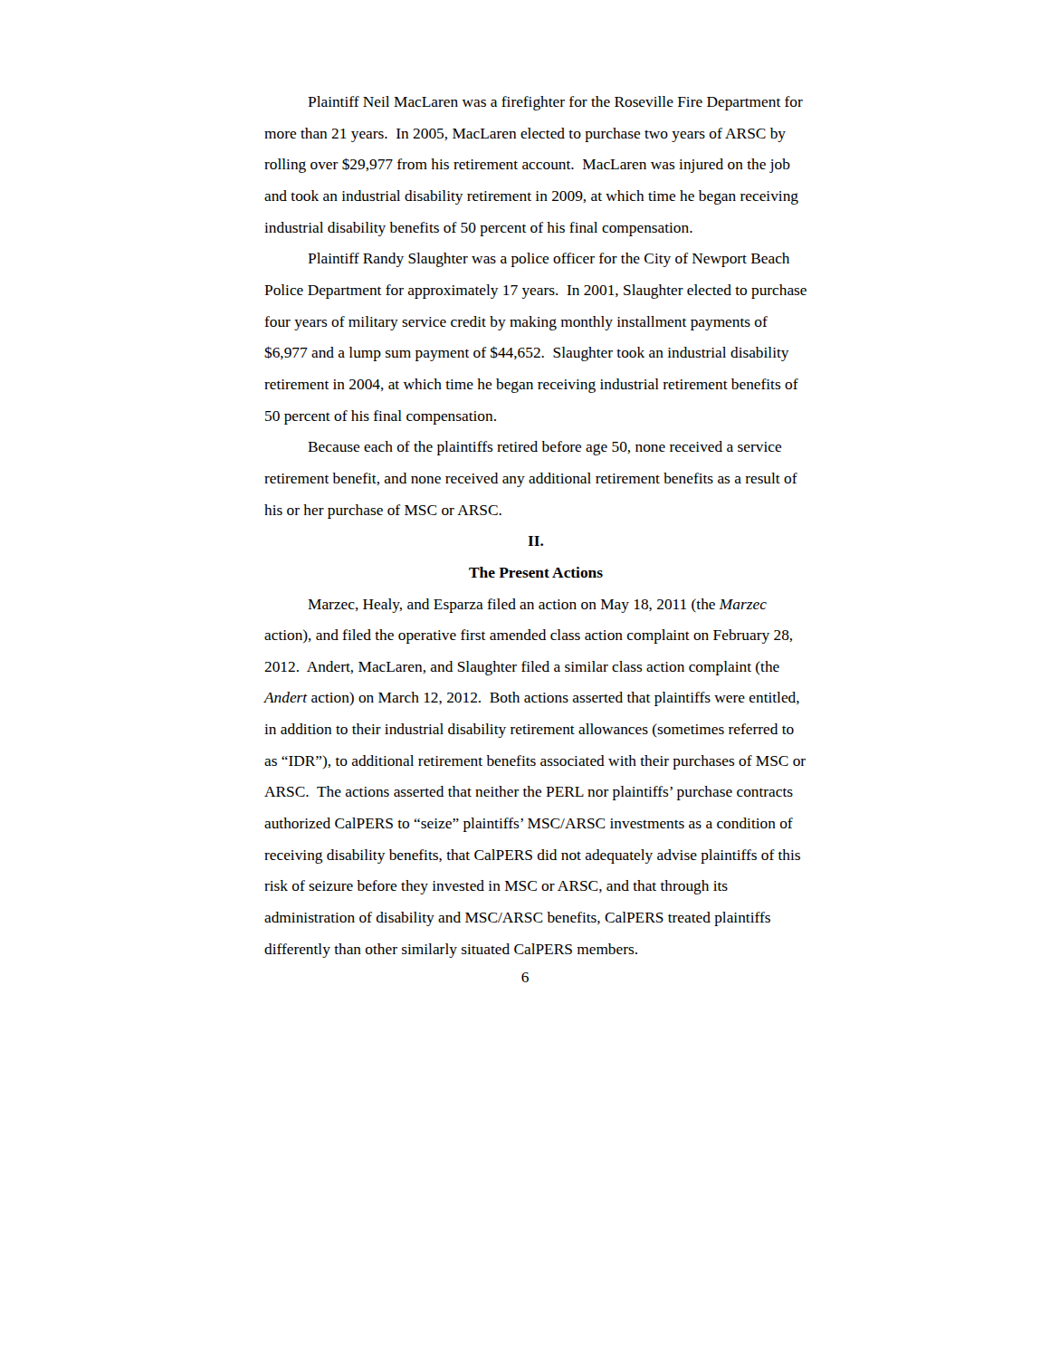Plaintiff Neil MacLaren was a firefighter for the Roseville Fire Department for more than 21 years. In 2005, MacLaren elected to purchase two years of ARSC by rolling over $29,977 from his retirement account. MacLaren was injured on the job and took an industrial disability retirement in 2009, at which time he began receiving industrial disability benefits of 50 percent of his final compensation.
Plaintiff Randy Slaughter was a police officer for the City of Newport Beach Police Department for approximately 17 years. In 2001, Slaughter elected to purchase four years of military service credit by making monthly installment payments of $6,977 and a lump sum payment of $44,652. Slaughter took an industrial disability retirement in 2004, at which time he began receiving industrial retirement benefits of 50 percent of his final compensation.
Because each of the plaintiffs retired before age 50, none received a service retirement benefit, and none received any additional retirement benefits as a result of his or her purchase of MSC or ARSC.
II.
The Present Actions
Marzec, Healy, and Esparza filed an action on May 18, 2011 (the Marzec action), and filed the operative first amended class action complaint on February 28, 2012. Andert, MacLaren, and Slaughter filed a similar class action complaint (the Andert action) on March 12, 2012. Both actions asserted that plaintiffs were entitled, in addition to their industrial disability retirement allowances (sometimes referred to as “IDR”), to additional retirement benefits associated with their purchases of MSC or ARSC. The actions asserted that neither the PERL nor plaintiffs’ purchase contracts authorized CalPERS to “seize” plaintiffs’ MSC/ARSC investments as a condition of receiving disability benefits, that CalPERS did not adequately advise plaintiffs of this risk of seizure before they invested in MSC or ARSC, and that through its administration of disability and MSC/ARSC benefits, CalPERS treated plaintiffs differently than other similarly situated CalPERS members.
6